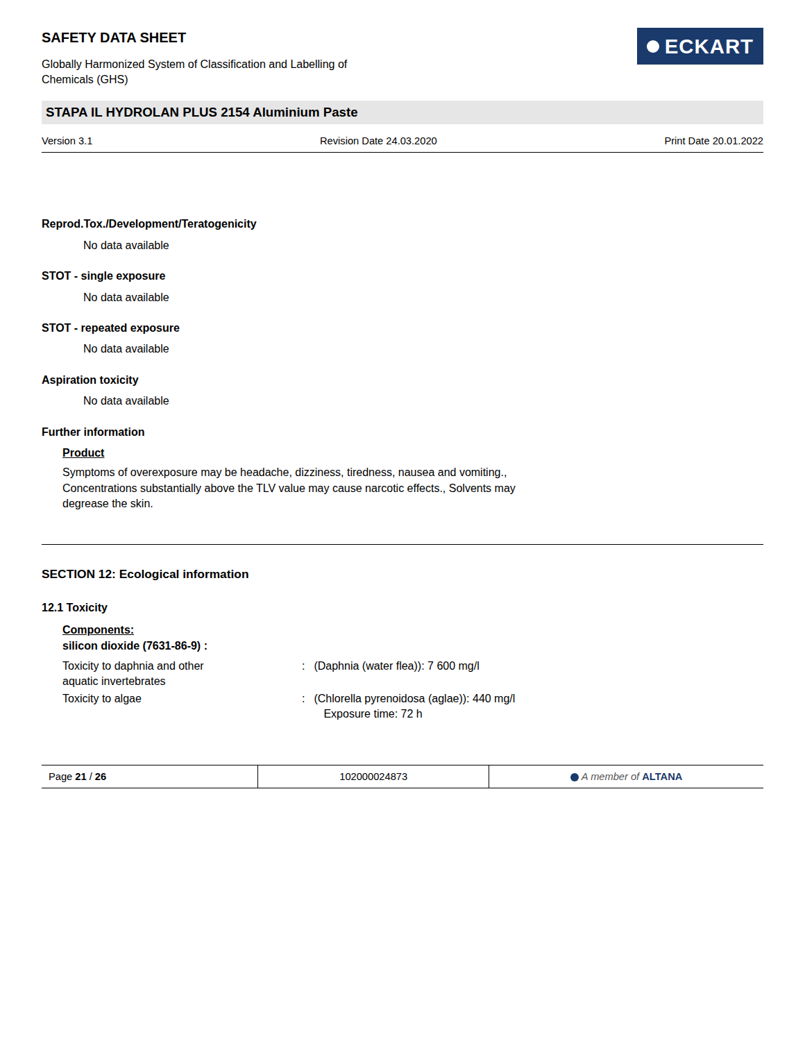SAFETY DATA SHEET
Globally Harmonized System of Classification and Labelling of
Chemicals (GHS)
ECKART
STAPA IL HYDROLAN PLUS 2154 Aluminium Paste
Version 3.1 Revision Date 24.03.2020 Print Date 20.01.2022
Reprod.Tox./Development/Teratogenicity
No data available
STOT - single exposure
No data available
STOT - repeated exposure
No data available
Aspiration toxicity
No data available
Further information
Product
Symptoms of overexposure may be headache, dizziness, tiredness, nausea and vomiting.,
Concentrations substantially above the TLV value may cause narcotic effects., Solvents may
degrease the skin.
SECTION 12: Ecological information
12.1 Toxicity
Components:
silicon dioxide (7631-86-9) :
| Toxicity to daphnia and other aquatic invertebrates | : | (Daphnia (water flea)): 7 600 mg/l |
| Toxicity to algae | : | (Chlorella pyrenoidosa (aglae)): 440 mg/l Exposure time: 72 h |
Page 21 / 26
102000024873
A member of ALTANA